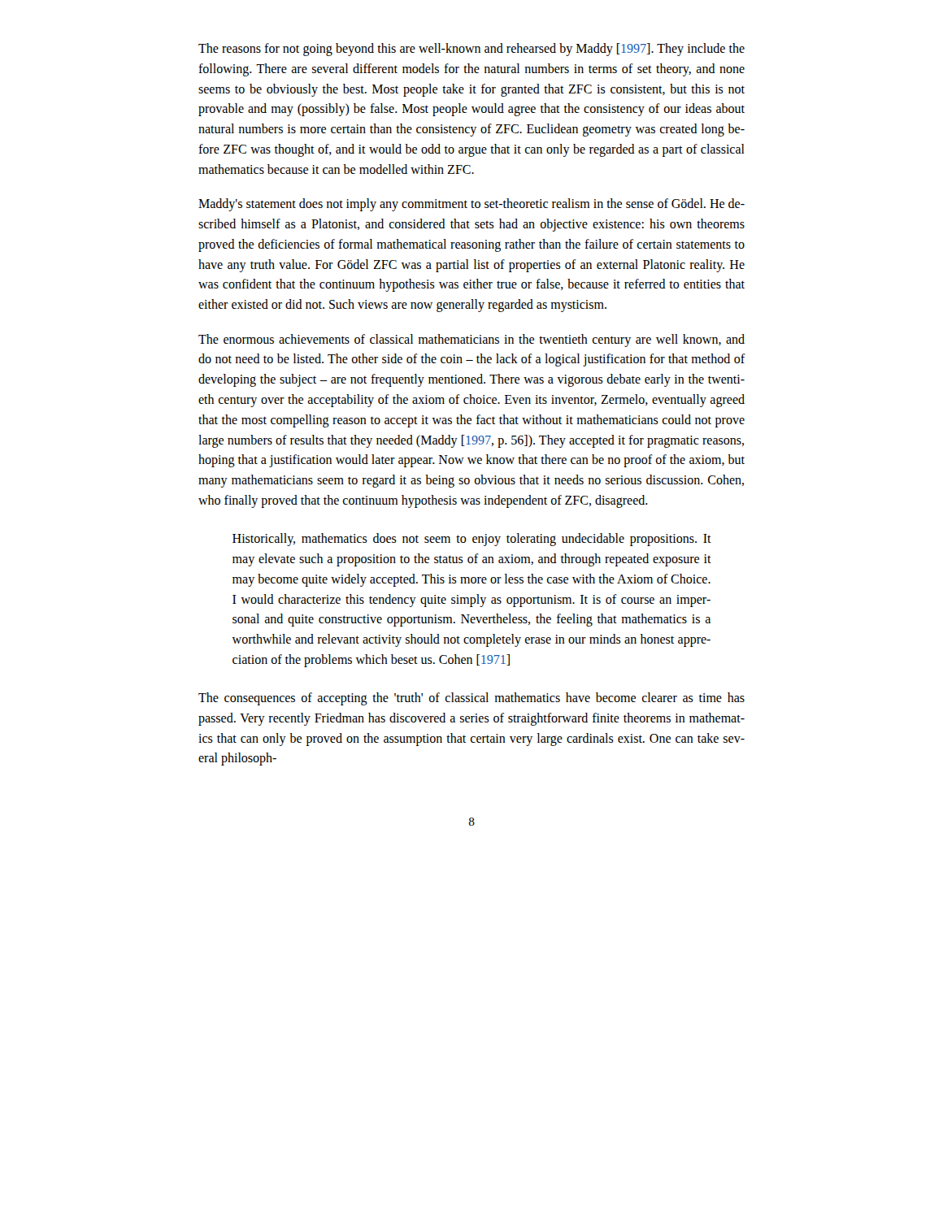The reasons for not going beyond this are well-known and rehearsed by Maddy [1997]. They include the following. There are several different models for the natural numbers in terms of set theory, and none seems to be obviously the best. Most people take it for granted that ZFC is consistent, but this is not provable and may (possibly) be false. Most people would agree that the consistency of our ideas about natural numbers is more certain than the consistency of ZFC. Euclidean geometry was created long before ZFC was thought of, and it would be odd to argue that it can only be regarded as a part of classical mathematics because it can be modelled within ZFC.
Maddy's statement does not imply any commitment to set-theoretic realism in the sense of Gödel. He described himself as a Platonist, and considered that sets had an objective existence: his own theorems proved the deficiencies of formal mathematical reasoning rather than the failure of certain statements to have any truth value. For Gödel ZFC was a partial list of properties of an external Platonic reality. He was confident that the continuum hypothesis was either true or false, because it referred to entities that either existed or did not. Such views are now generally regarded as mysticism.
The enormous achievements of classical mathematicians in the twentieth century are well known, and do not need to be listed. The other side of the coin – the lack of a logical justification for that method of developing the subject – are not frequently mentioned. There was a vigorous debate early in the twentieth century over the acceptability of the axiom of choice. Even its inventor, Zermelo, eventually agreed that the most compelling reason to accept it was the fact that without it mathematicians could not prove large numbers of results that they needed (Maddy [1997, p. 56]). They accepted it for pragmatic reasons, hoping that a justification would later appear. Now we know that there can be no proof of the axiom, but many mathematicians seem to regard it as being so obvious that it needs no serious discussion. Cohen, who finally proved that the continuum hypothesis was independent of ZFC, disagreed.
Historically, mathematics does not seem to enjoy tolerating undecidable propositions. It may elevate such a proposition to the status of an axiom, and through repeated exposure it may become quite widely accepted. This is more or less the case with the Axiom of Choice. I would characterize this tendency quite simply as opportunism. It is of course an impersonal and quite constructive opportunism. Nevertheless, the feeling that mathematics is a worthwhile and relevant activity should not completely erase in our minds an honest appreciation of the problems which beset us. Cohen [1971]
The consequences of accepting the 'truth' of classical mathematics have become clearer as time has passed. Very recently Friedman has discovered a series of straightforward finite theorems in mathematics that can only be proved on the assumption that certain very large cardinals exist. One can take several philosoph-
8